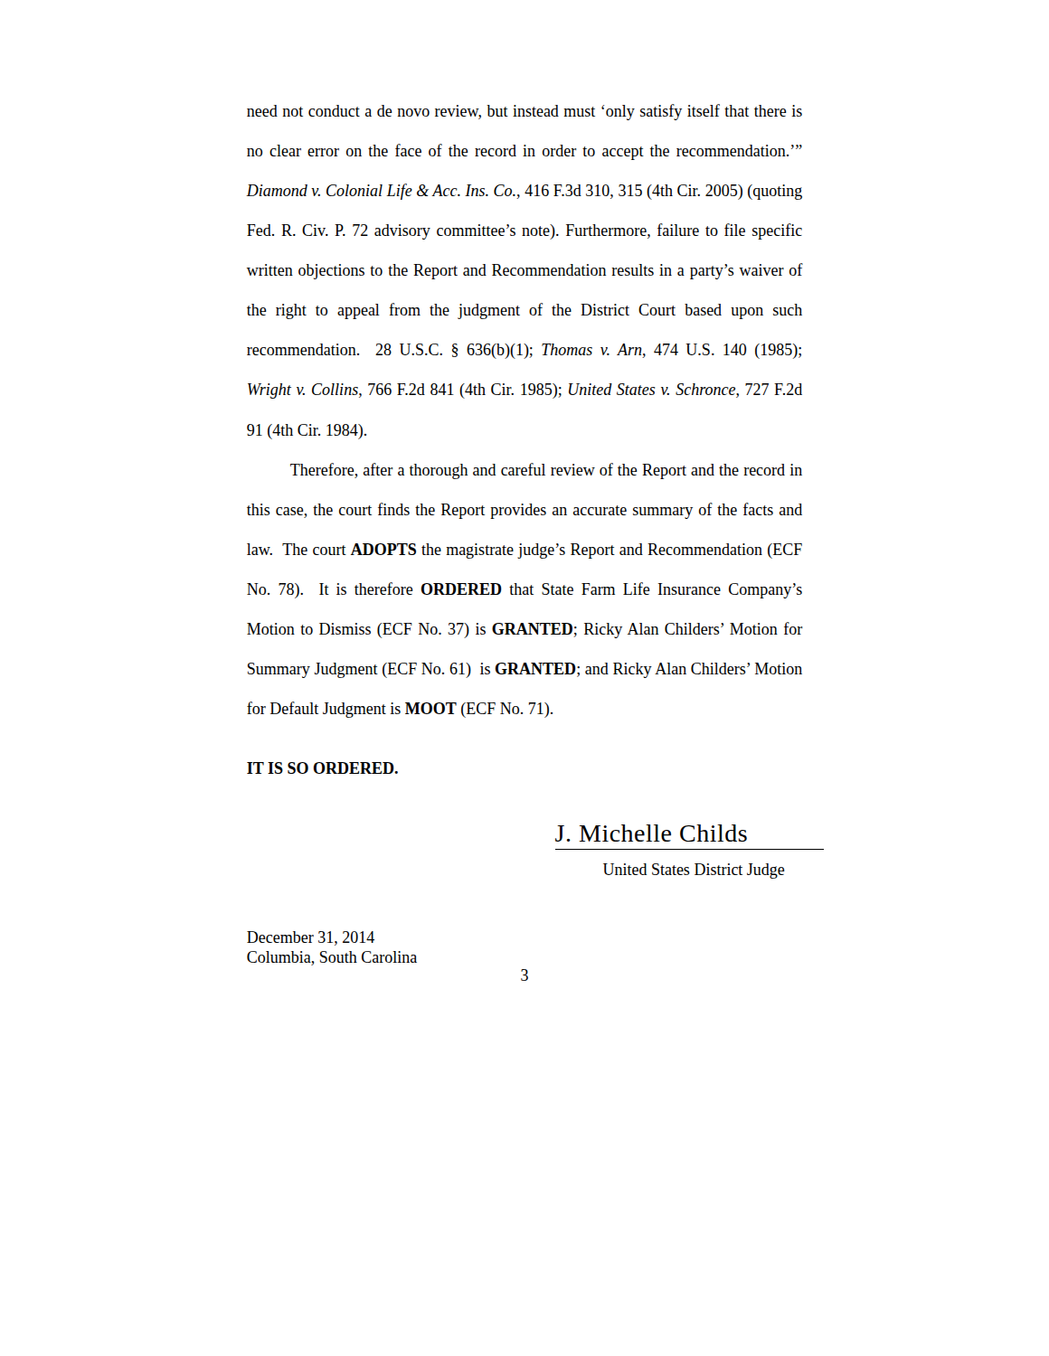need not conduct a de novo review, but instead must ‘only satisfy itself that there is no clear error on the face of the record in order to accept the recommendation.’” Diamond v. Colonial Life & Acc. Ins. Co., 416 F.3d 310, 315 (4th Cir. 2005) (quoting Fed. R. Civ. P. 72 advisory committee’s note). Furthermore, failure to file specific written objections to the Report and Recommendation results in a party’s waiver of the right to appeal from the judgment of the District Court based upon such recommendation. 28 U.S.C. § 636(b)(1); Thomas v. Arn, 474 U.S. 140 (1985); Wright v. Collins, 766 F.2d 841 (4th Cir. 1985); United States v. Schronce, 727 F.2d 91 (4th Cir. 1984).
Therefore, after a thorough and careful review of the Report and the record in this case, the court finds the Report provides an accurate summary of the facts and law. The court ADOPTS the magistrate judge’s Report and Recommendation (ECF No. 78). It is therefore ORDERED that State Farm Life Insurance Company’s Motion to Dismiss (ECF No. 37) is GRANTED; Ricky Alan Childers’ Motion for Summary Judgment (ECF No. 61) is GRANTED; and Ricky Alan Childers’ Motion for Default Judgment is MOOT (ECF No. 71).
IT IS SO ORDERED.
J. Michelle Childs
United States District Judge
December 31, 2014
Columbia, South Carolina
3